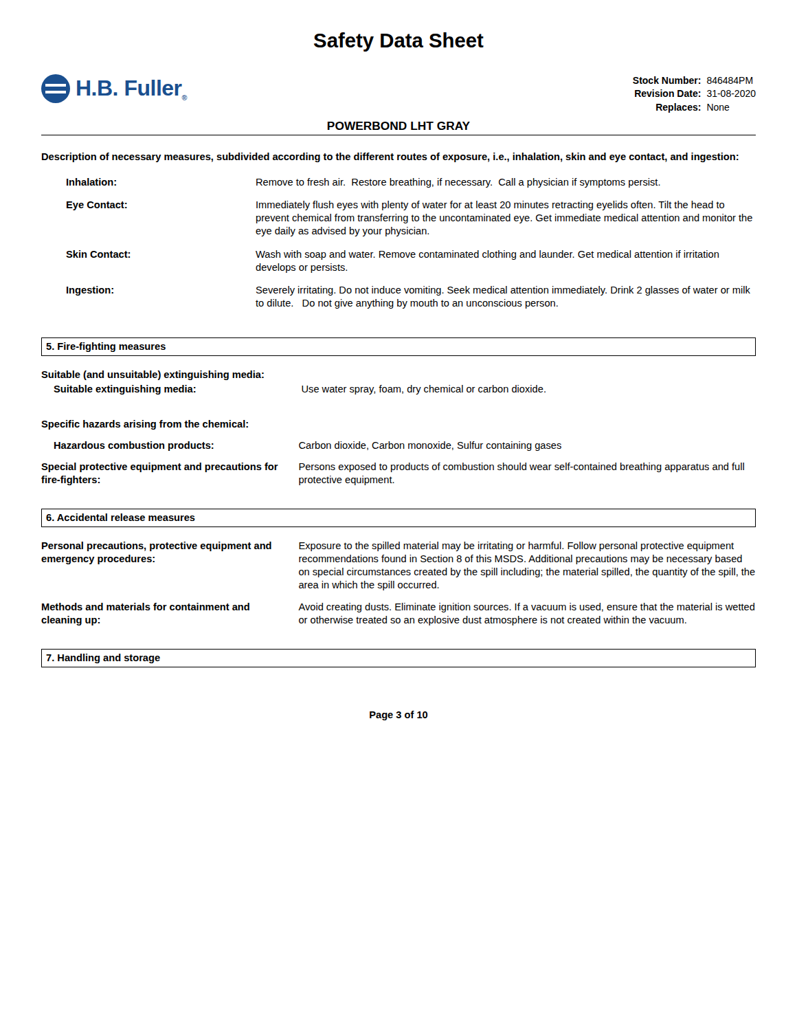Safety Data Sheet
H.B. Fuller®
| Stock Number: | 846484PM |
| Revision Date: | 31-08-2020 |
| Replaces: | None |
POWERBOND LHT GRAY
Description of necessary measures, subdivided according to the different routes of exposure, i.e., inhalation, skin and eye contact, and ingestion:
| Inhalation: | Remove to fresh air. Restore breathing, if necessary. Call a physician if symptoms persist. |
| Eye Contact: | Immediately flush eyes with plenty of water for at least 20 minutes retracting eyelids often. Tilt the head to prevent chemical from transferring to the uncontaminated eye. Get immediate medical attention and monitor the eye daily as advised by your physician. |
| Skin Contact: | Wash with soap and water. Remove contaminated clothing and launder. Get medical attention if irritation develops or persists. |
| Ingestion: | Severely irritating. Do not induce vomiting. Seek medical attention immediately. Drink 2 glasses of water or milk to dilute. Do not give anything by mouth to an unconscious person. |
5. Fire-fighting measures
Suitable (and unsuitable) extinguishing media:
| Suitable extinguishing media: | Use water spray, foam, dry chemical or carbon dioxide. |
| Specific hazards arising from the chemical: | |
| Hazardous combustion products: | Carbon dioxide, Carbon monoxide, Sulfur containing gases |
| Special protective equipment and precautions for fire-fighters: | Persons exposed to products of combustion should wear self-contained breathing apparatus and full protective equipment. |
6. Accidental release measures
| Personal precautions, protective equipment and emergency procedures: | Exposure to the spilled material may be irritating or harmful. Follow personal protective equipment recommendations found in Section 8 of this MSDS. Additional precautions may be necessary based on special circumstances created by the spill including; the material spilled, the quantity of the spill, the area in which the spill occurred. |
| Methods and materials for containment and cleaning up: | Avoid creating dusts. Eliminate ignition sources. If a vacuum is used, ensure that the material is wetted or otherwise treated so an explosive dust atmosphere is not created within the vacuum. |
7. Handling and storage
Page 3 of 10